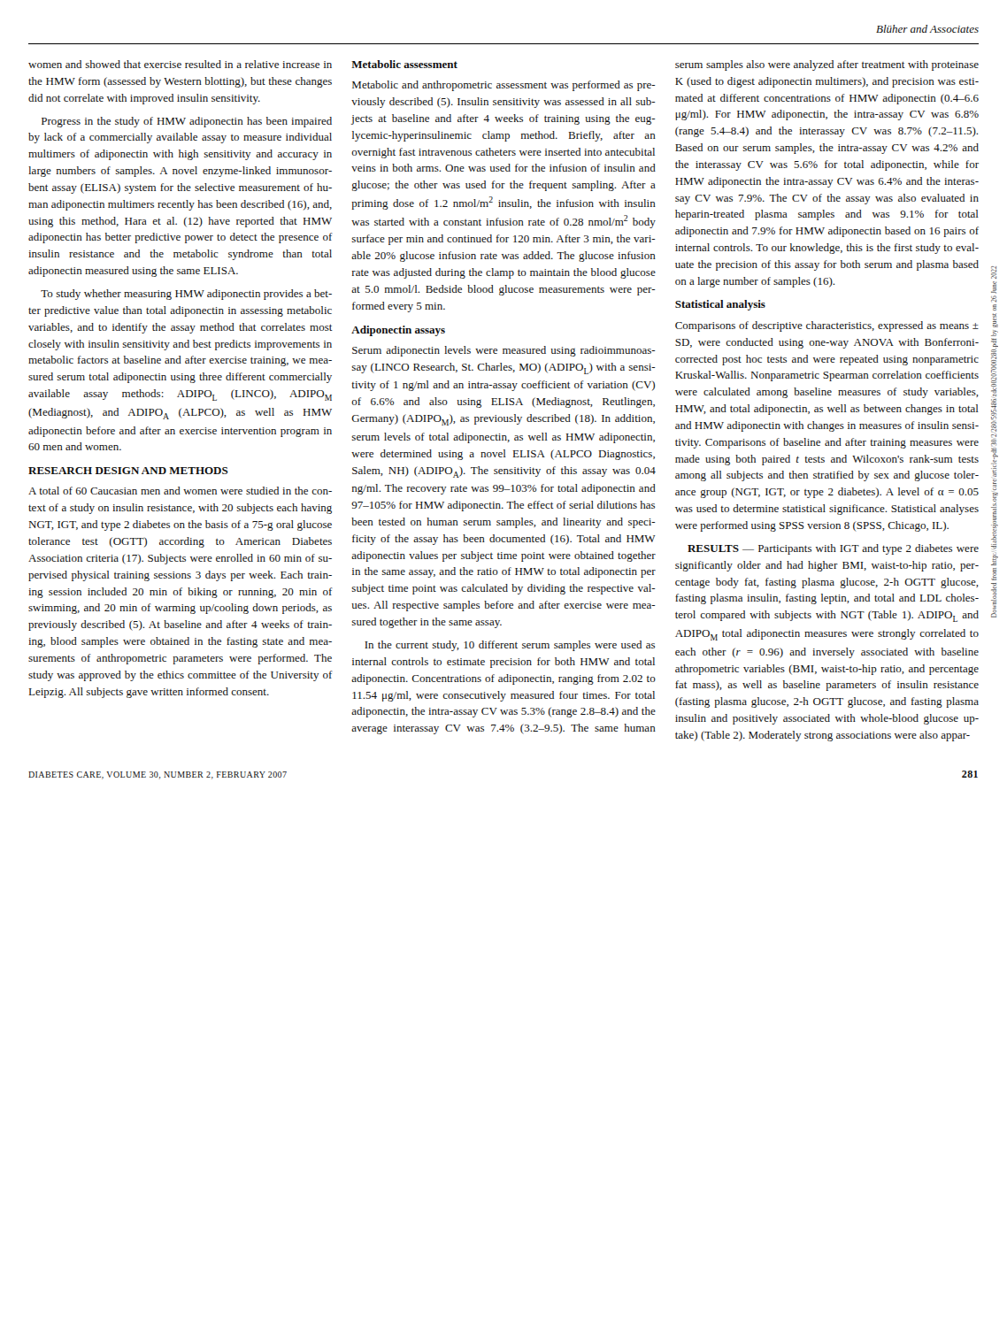Downloaded from http://diabetesjournals.org/care/article-pdf/30/2/280/595486/zdc00207000280.pdf by guest on 26 June 2022
Blüher and Associates
women and showed that exercise resulted in a relative increase in the HMW form (assessed by Western blotting), but these changes did not correlate with improved insulin sensitivity.
Progress in the study of HMW adiponectin has been impaired by lack of a commercially available assay to measure individual multimers of adiponectin with high sensitivity and accuracy in large numbers of samples. A novel enzyme-linked immunosorbent assay (ELISA) system for the selective measurement of human adiponectin multimers recently has been described (16), and, using this method, Hara et al. (12) have reported that HMW adiponectin has better predictive power to detect the presence of insulin resistance and the metabolic syndrome than total adiponectin measured using the same ELISA.
To study whether measuring HMW adiponectin provides a better predictive value than total adiponectin in assessing metabolic variables, and to identify the assay method that correlates most closely with insulin sensitivity and best predicts improvements in metabolic factors at baseline and after exercise training, we measured serum total adiponectin using three different commercially available assay methods: ADIPOL (LINCO), ADIPOM (Mediagnost), and ADIPOA (ALPCO), as well as HMW adiponectin before and after an exercise intervention program in 60 men and women.
RESEARCH DESIGN AND METHODS
A total of 60 Caucasian men and women were studied in the context of a study on insulin resistance, with 20 subjects each having NGT, IGT, and type 2 diabetes on the basis of a 75-g oral glucose tolerance test (OGTT) according to American Diabetes Association criteria (17). Subjects were enrolled in 60 min of supervised physical training sessions 3 days per week. Each training session included 20 min of biking or running, 20 min of swimming, and 20 min of warming up/cooling down periods, as previously described (5). At baseline and after 4 weeks of training, blood samples were obtained in the fasting state and measurements of anthropometric parameters were performed. The study was approved by the ethics committee of the University of Leipzig. All subjects gave written informed consent.
Metabolic assessment
Metabolic and anthropometric assessment was performed as previously described (5). Insulin sensitivity was assessed in all subjects at baseline and after 4 weeks of training using the euglycemic-hyperinsulinemic clamp method. Briefly, after an overnight fast intravenous catheters were inserted into antecubital veins in both arms. One was used for the infusion of insulin and glucose; the other was used for the frequent sampling. After a priming dose of 1.2 nmol/m2 insulin, the infusion with insulin was started with a constant infusion rate of 0.28 nmol/m2 body surface per min and continued for 120 min. After 3 min, the variable 20% glucose infusion rate was added. The glucose infusion rate was adjusted during the clamp to maintain the blood glucose at 5.0 mmol/l. Bedside blood glucose measurements were performed every 5 min.
Adiponectin assays
Serum adiponectin levels were measured using radioimmunoassay (LINCO Research, St. Charles, MO) (ADIPOL) with a sensitivity of 1 ng/ml and an intra-assay coefficient of variation (CV) of 6.6% and also using ELISA (Mediagnost, Reutlingen, Germany) (ADIPOM), as previously described (18). In addition, serum levels of total adiponectin, as well as HMW adiponectin, were determined using a novel ELISA (ALPCO Diagnostics, Salem, NH) (ADIPOA). The sensitivity of this assay was 0.04 ng/ml. The recovery rate was 99–103% for total adiponectin and 97–105% for HMW adiponectin. The effect of serial dilutions has been tested on human serum samples, and linearity and specificity of the assay has been documented (16). Total and HMW adiponectin values per subject time point were obtained together in the same assay, and the ratio of HMW to total adiponectin per subject time point was calculated by dividing the respective values. All respective samples before and after exercise were measured together in the same assay.
In the current study, 10 different serum samples were used as internal controls to estimate precision for both HMW and total adiponectin. Concentrations of adiponectin, ranging from 2.02 to 11.54 μg/ml, were consecutively measured four times. For total adiponectin, the intra-assay CV was 5.3% (range 2.8–8.4) and the average interassay CV was 7.4% (3.2–9.5). The same human serum samples also were analyzed after treatment with proteinase K (used to digest adiponectin multimers), and precision was estimated at different concentrations of HMW adiponectin (0.4–6.6 μg/ml). For HMW adiponectin, the intra-assay CV was 6.8% (range 5.4–8.4) and the interassay CV was 8.7% (7.2–11.5). Based on our serum samples, the intra-assay CV was 4.2% and the interassay CV was 5.6% for total adiponectin, while for HMW adiponectin the intra-assay CV was 6.4% and the interassay CV was 7.9%. The CV of the assay was also evaluated in heparin-treated plasma samples and was 9.1% for total adiponectin and 7.9% for HMW adiponectin based on 16 pairs of internal controls. To our knowledge, this is the first study to evaluate the precision of this assay for both serum and plasma based on a large number of samples (16).
Statistical analysis
Comparisons of descriptive characteristics, expressed as means ± SD, were conducted using one-way ANOVA with Bonferroni-corrected post hoc tests and were repeated using nonparametric Kruskal-Wallis. Nonparametric Spearman correlation coefficients were calculated among baseline measures of study variables, HMW, and total adiponectin, as well as between changes in total and HMW adiponectin with changes in measures of insulin sensitivity. Comparisons of baseline and after training measures were made using both paired t tests and Wilcoxon's rank-sum tests among all subjects and then stratified by sex and glucose tolerance group (NGT, IGT, or type 2 diabetes). A level of α = 0.05 was used to determine statistical significance. Statistical analyses were performed using SPSS version 8 (SPSS, Chicago, IL).
RESULTS — Participants with IGT and type 2 diabetes were significantly older and had higher BMI, waist-to-hip ratio, percentage body fat, fasting plasma glucose, 2-h OGTT glucose, fasting plasma insulin, fasting leptin, and total and LDL cholesterol compared with subjects with NGT (Table 1). ADIPOL and ADIPOM total adiponectin measures were strongly correlated to each other (r = 0.96) and inversely associated with baseline athropometric variables (BMI, waist-to-hip ratio, and percentage fat mass), as well as baseline parameters of insulin resistance (fasting plasma glucose, 2-h OGTT glucose, and fasting plasma insulin and positively associated with whole-blood glucose uptake) (Table 2). Moderately strong associations were also appar-
Diabetes Care, volume 30, number 2, February 2007 281